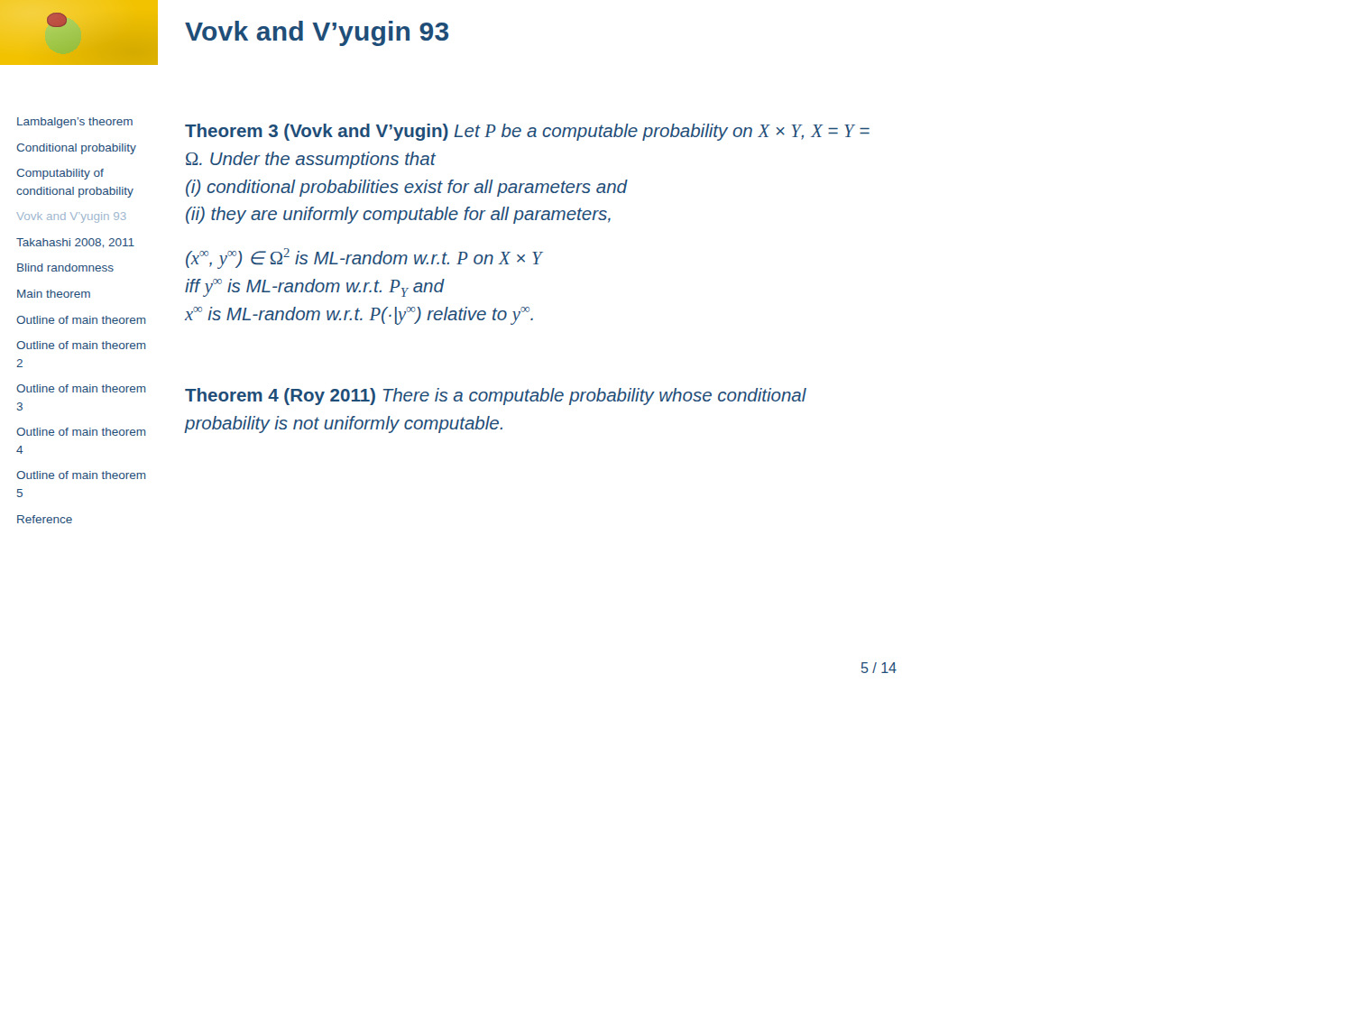Vovk and V’yugin 93
Lambalgen’s theorem
Conditional probability
Computability of conditional probability
Vovk and V’yugin 93
Takahashi 2008, 2011
Blind randomness
Main theorem
Outline of main theorem
Outline of main theorem 2
Outline of main theorem 3
Outline of main theorem 4
Outline of main theorem 5
Reference
Theorem 3 (Vovk and V’yugin) Let P be a computable probability on X × Y, X = Y = Ω. Under the assumptions that
(i) conditional probabilities exist for all parameters and
(ii) they are uniformly computable for all parameters,
(x∞, y∞) ∈ Ω2 is ML-random w.r.t. P on X × Y
iff y∞ is ML-random w.r.t. PY and
x∞ is ML-random w.r.t. P(·|y∞) relative to y∞.
Theorem 4 (Roy 2011) There is a computable probability whose conditional probability is not uniformly computable.
5 / 14